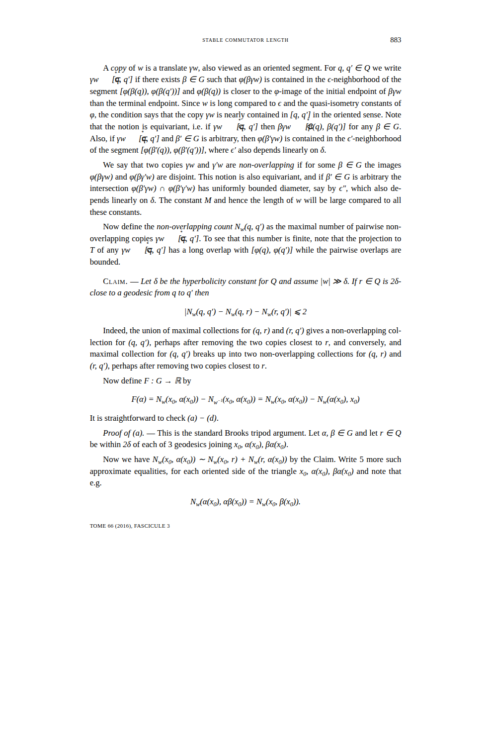stable commutator length 883
A copy of w is a translate γw, also viewed as an oriented segment. For q, q′ ∈ Q we write γw ∘⊂ [q, q′] if there exists β ∈ G such that φ(βγw) is contained in the ϵ-neighborhood of the segment [φ(β(q)), φ(β(q′))] and φ(β(q)) is closer to the φ-image of the initial endpoint of βγw than the terminal endpoint. Since w is long compared to ϵ and the quasi-isometry constants of φ, the condition says that the copy γw is nearly contained in [q, q′] in the oriented sense. Note that the notion is equivariant, i.e. if γw ∘⊂ [q, q′] then βγw ∘⊂ [β(q), β(q′)] for any β ∈ G. Also, if γw ∘⊂ [q, q′] and β′ ∈ G is arbitrary, then φ(β′γw) is contained in the ϵ′-neighborhood of the segment [φ(β′(q)), φ(β′(q′))], where ϵ′ also depends linearly on δ.
We say that two copies γw and γ′w are non-overlapping if for some β ∈ G the images φ(βγw) and φ(βγ′w) are disjoint. This notion is also equivariant, and if β′ ∈ G is arbitrary the intersection φ(β′γw) ∩ φ(β′γ′w) has uniformly bounded diameter, say by ϵ″, which also depends linearly on δ. The constant M and hence the length of w will be large compared to all these constants.
Now define the non-overlapping count Nw(q, q′) as the maximal number of pairwise non-overlapping copies γw ∘⊂ [q, q′]. To see that this number is finite, note that the projection to T of any γw ∘⊂ [q, q′] has a long overlap with [φ(q), φ(q′)] while the pairwise overlaps are bounded.
Claim. — Let δ be the hyperbolicity constant for Q and assume |w| ≫ δ. If r ∈ Q is 2δ-close to a geodesic from q to q′ then
|Nw(q, q′) − Nw(q, r) − Nw(r, q′)| ⩽ 2
Indeed, the union of maximal collections for (q, r) and (r, q′) gives a non-overlapping collection for (q, q′), perhaps after removing the two copies closest to r, and conversely, and maximal collection for (q, q′) breaks up into two non-overlapping collections for (q, r) and (r, q′), perhaps after removing two copies closest to r.
Now define F : G → ℝ by
F(α) = Nw(x0, α(x0)) − Nw−1(x0, α(x0)) = Nw(x0, α(x0)) − Nw(α(x0), x0)
It is straightforward to check (a) − (d).
Proof of (a). — This is the standard Brooks tripod argument. Let α, β ∈ G and let r ∈ Q be within 2δ of each of 3 geodesics joining x0, α(x0), βα(x0).
Now we have Nw(x0, α(x0)) ∼ Nw(x0, r) + Nw(r, α(x0)) by the Claim. Write 5 more such approximate equalities, for each oriented side of the triangle x0, α(x0), βα(x0) and note that e.g.
Nw(α(x0), αβ(x0)) = Nw(x0, β(x0)).
Tome 66 (2016), fascicule 3